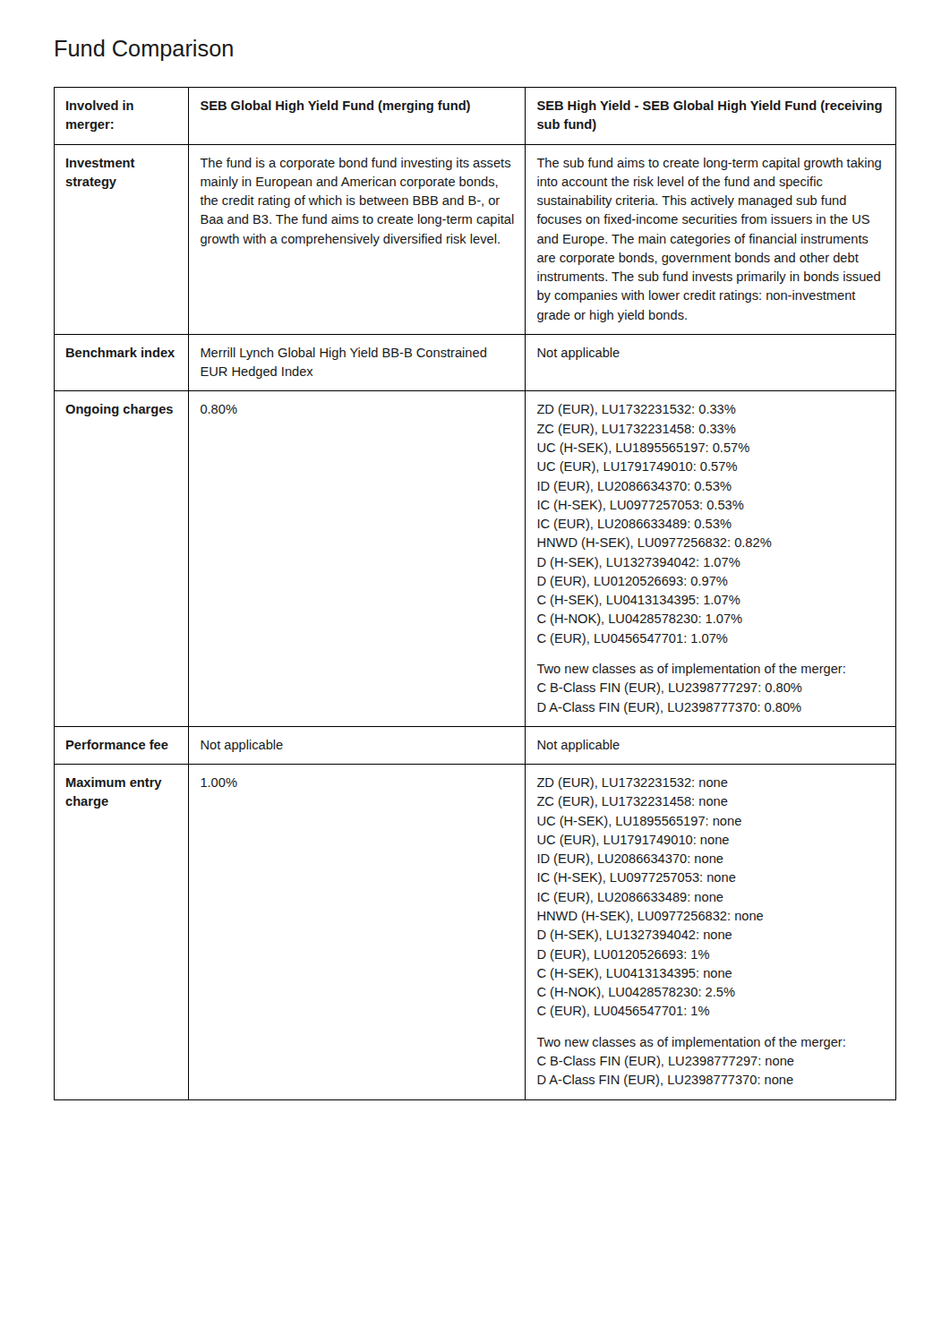Fund Comparison
| Involved in merger: | SEB Global High Yield Fund (merging fund) | SEB High Yield - SEB Global High Yield Fund (receiving sub fund) |
| --- | --- | --- |
| Investment strategy | The fund is a corporate bond fund investing its assets mainly in European and American corporate bonds, the credit rating of which is between BBB and B-, or Baa and B3. The fund aims to create long-term capital growth with a comprehensively diversified risk level. | The sub fund aims to create long-term capital growth taking into account the risk level of the fund and specific sustainability criteria. This actively managed sub fund focuses on fixed-income securities from issuers in the US and Europe. The main categories of financial instruments are corporate bonds, government bonds and other debt instruments. The sub fund invests primarily in bonds issued by companies with lower credit ratings: non-investment grade or high yield bonds. |
| Benchmark index | Merrill Lynch Global High Yield BB-B Constrained EUR Hedged Index | Not applicable |
| Ongoing charges | 0.80% | ZD (EUR), LU1732231532: 0.33% ZC (EUR), LU1732231458: 0.33% UC (H-SEK), LU1895565197: 0.57% UC (EUR), LU1791749010: 0.57% ID (EUR), LU2086634370: 0.53% IC (H-SEK), LU0977257053: 0.53% IC (EUR), LU2086633489: 0.53% HNWD (H-SEK), LU0977256832: 0.82% D (H-SEK), LU1327394042: 1.07% D (EUR), LU0120526693: 0.97% C (H-SEK), LU0413134395: 1.07% C (H-NOK), LU0428578230: 1.07% C (EUR), LU0456547701: 1.07% Two new classes as of implementation of the merger: C B-Class FIN (EUR), LU2398777297: 0.80% D A-Class FIN (EUR), LU2398777370: 0.80% |
| Performance fee | Not applicable | Not applicable |
| Maximum entry charge | 1.00% | ZD (EUR), LU1732231532: none ZC (EUR), LU1732231458: none UC (H-SEK), LU1895565197: none UC (EUR), LU1791749010: none ID (EUR), LU2086634370: none IC (H-SEK), LU0977257053: none IC (EUR), LU2086633489: none HNWD (H-SEK), LU0977256832: none D (H-SEK), LU1327394042: none D (EUR), LU0120526693: 1% C (H-SEK), LU0413134395: none C (H-NOK), LU0428578230: 2.5% C (EUR), LU0456547701: 1% Two new classes as of implementation of the merger: C B-Class FIN (EUR), LU2398777297: none D A-Class FIN (EUR), LU2398777370: none |